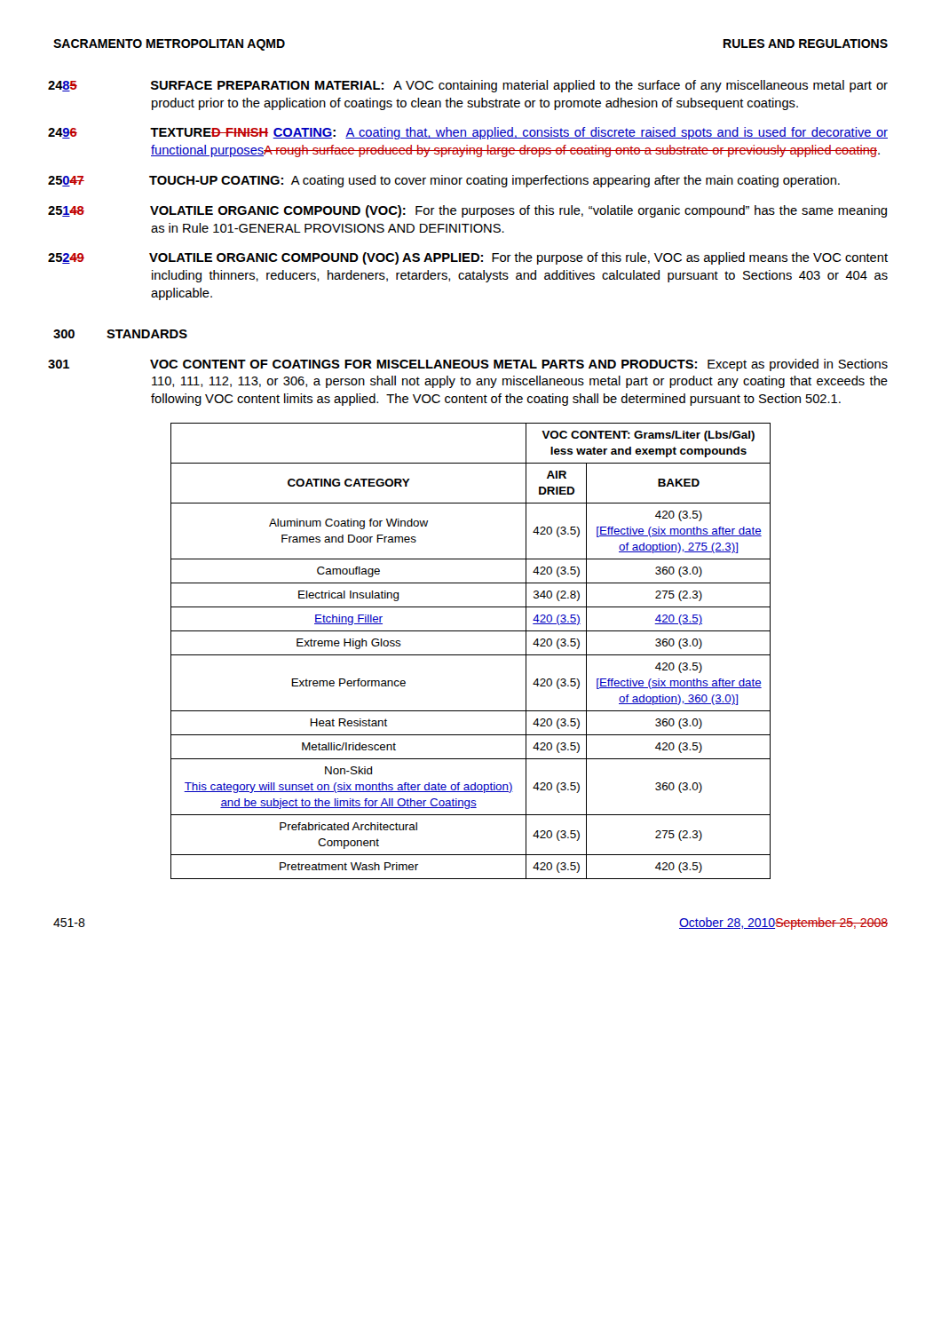SACRAMENTO METROPOLITAN AQMD
RULES AND REGULATIONS
2485 SURFACE PREPARATION MATERIAL: A VOC containing material applied to the surface of any miscellaneous metal part or product prior to the application of coatings to clean the substrate or to promote adhesion of subsequent coatings.
2496 TEXTURED FINISH COATING: A coating that, when applied, consists of discrete raised spots and is used for decorative or functional purposes A rough surface produced by spraying large drops of coating onto a substrate or previously applied coating.
25047 TOUCH-UP COATING: A coating used to cover minor coating imperfections appearing after the main coating operation.
25148 VOLATILE ORGANIC COMPOUND (VOC): For the purposes of this rule, “volatile organic compound” has the same meaning as in Rule 101-GENERAL PROVISIONS AND DEFINITIONS.
25249 VOLATILE ORGANIC COMPOUND (VOC) AS APPLIED: For the purpose of this rule, VOC as applied means the VOC content including thinners, reducers, hardeners, retarders, catalysts and additives calculated pursuant to Sections 403 or 404 as applicable.
300 STANDARDS
301 VOC CONTENT OF COATINGS FOR MISCELLANEOUS METAL PARTS AND PRODUCTS: Except as provided in Sections 110, 111, 112, 113, or 306, a person shall not apply to any miscellaneous metal part or product any coating that exceeds the following VOC content limits as applied. The VOC content of the coating shall be determined pursuant to Section 502.1.
| | VOC CONTENT: Grams/Liter (Lbs/Gal) less water and exempt compounds |
| COATING CATEGORY | AIR DRIED | BAKED |
| Aluminum Coating for Window Frames and Door Frames | 420 (3.5) | 420 (3.5) [Effective (six months after date of adoption), 275 (2.3)] |
| Camouflage | 420 (3.5) | 360 (3.0) |
| Electrical Insulating | 340 (2.8) | 275 (2.3) |
| Etching Filler | 420 (3.5) | 420 (3.5) |
| Extreme High Gloss | 420 (3.5) | 360 (3.0) |
| Extreme Performance | 420 (3.5) | 420 (3.5) [Effective (six months after date of adoption), 360 (3.0)] |
| Heat Resistant | 420 (3.5) | 360 (3.0) |
| Metallic/Iridescent | 420 (3.5) | 420 (3.5) |
| Non-Skid This category will sunset on (six months after date of adoption) and be subject to the limits for All Other Coatings | 420 (3.5) | 360 (3.0) |
| Prefabricated Architectural Component | 420 (3.5) | 275 (2.3) |
| Pretreatment Wash Primer | 420 (3.5) | 420 (3.5) |
451-8
October 28, 2010 September 25, 2008